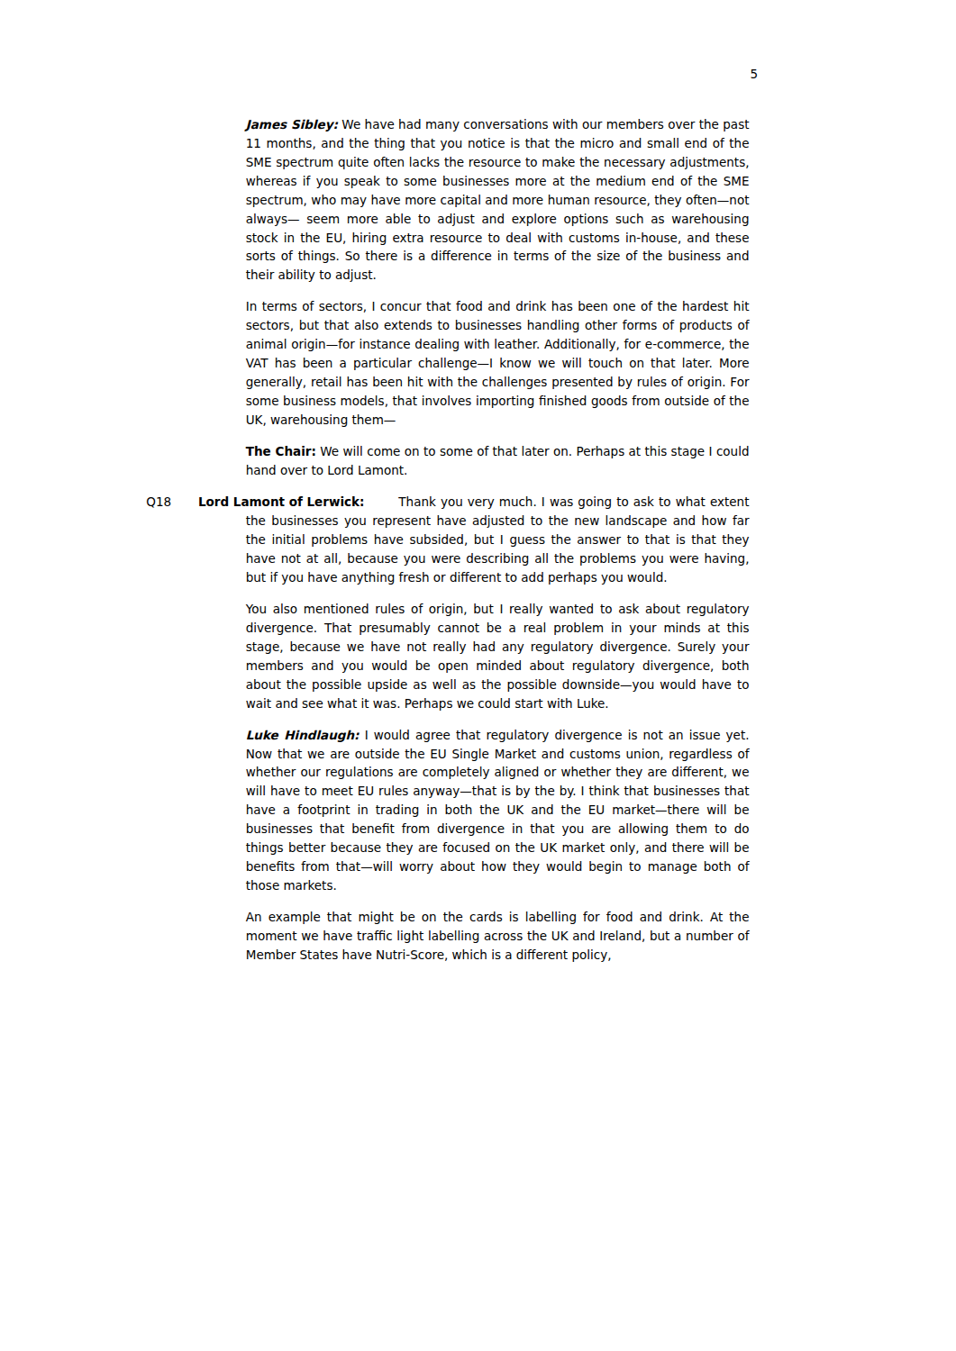5
James Sibley: We have had many conversations with our members over the past 11 months, and the thing that you notice is that the micro and small end of the SME spectrum quite often lacks the resource to make the necessary adjustments, whereas if you speak to some businesses more at the medium end of the SME spectrum, who may have more capital and more human resource, they often—not always— seem more able to adjust and explore options such as warehousing stock in the EU, hiring extra resource to deal with customs in-house, and these sorts of things. So there is a difference in terms of the size of the business and their ability to adjust.
In terms of sectors, I concur that food and drink has been one of the hardest hit sectors, but that also extends to businesses handling other forms of products of animal origin—for instance dealing with leather. Additionally, for e-commerce, the VAT has been a particular challenge—I know we will touch on that later. More generally, retail has been hit with the challenges presented by rules of origin. For some business models, that involves importing finished goods from outside of the UK, warehousing them—
The Chair: We will come on to some of that later on. Perhaps at this stage I could hand over to Lord Lamont.
Q18 Lord Lamont of Lerwick:
Lord Lamont of Lerwick: Thank you very much. I was going to ask to what extent the businesses you represent have adjusted to the new landscape and how far the initial problems have subsided, but I guess the answer to that is that they have not at all, because you were describing all the problems you were having, but if you have anything fresh or different to add perhaps you would.
You also mentioned rules of origin, but I really wanted to ask about regulatory divergence. That presumably cannot be a real problem in your minds at this stage, because we have not really had any regulatory divergence. Surely your members and you would be open minded about regulatory divergence, both about the possible upside as well as the possible downside—you would have to wait and see what it was. Perhaps we could start with Luke.
Luke Hindlaugh: I would agree that regulatory divergence is not an issue yet. Now that we are outside the EU Single Market and customs union, regardless of whether our regulations are completely aligned or whether they are different, we will have to meet EU rules anyway—that is by the by. I think that businesses that have a footprint in trading in both the UK and the EU market—there will be businesses that benefit from divergence in that you are allowing them to do things better because they are focused on the UK market only, and there will be benefits from that—will worry about how they would begin to manage both of those markets.
An example that might be on the cards is labelling for food and drink. At the moment we have traffic light labelling across the UK and Ireland, but a number of Member States have Nutri-Score, which is a different policy,